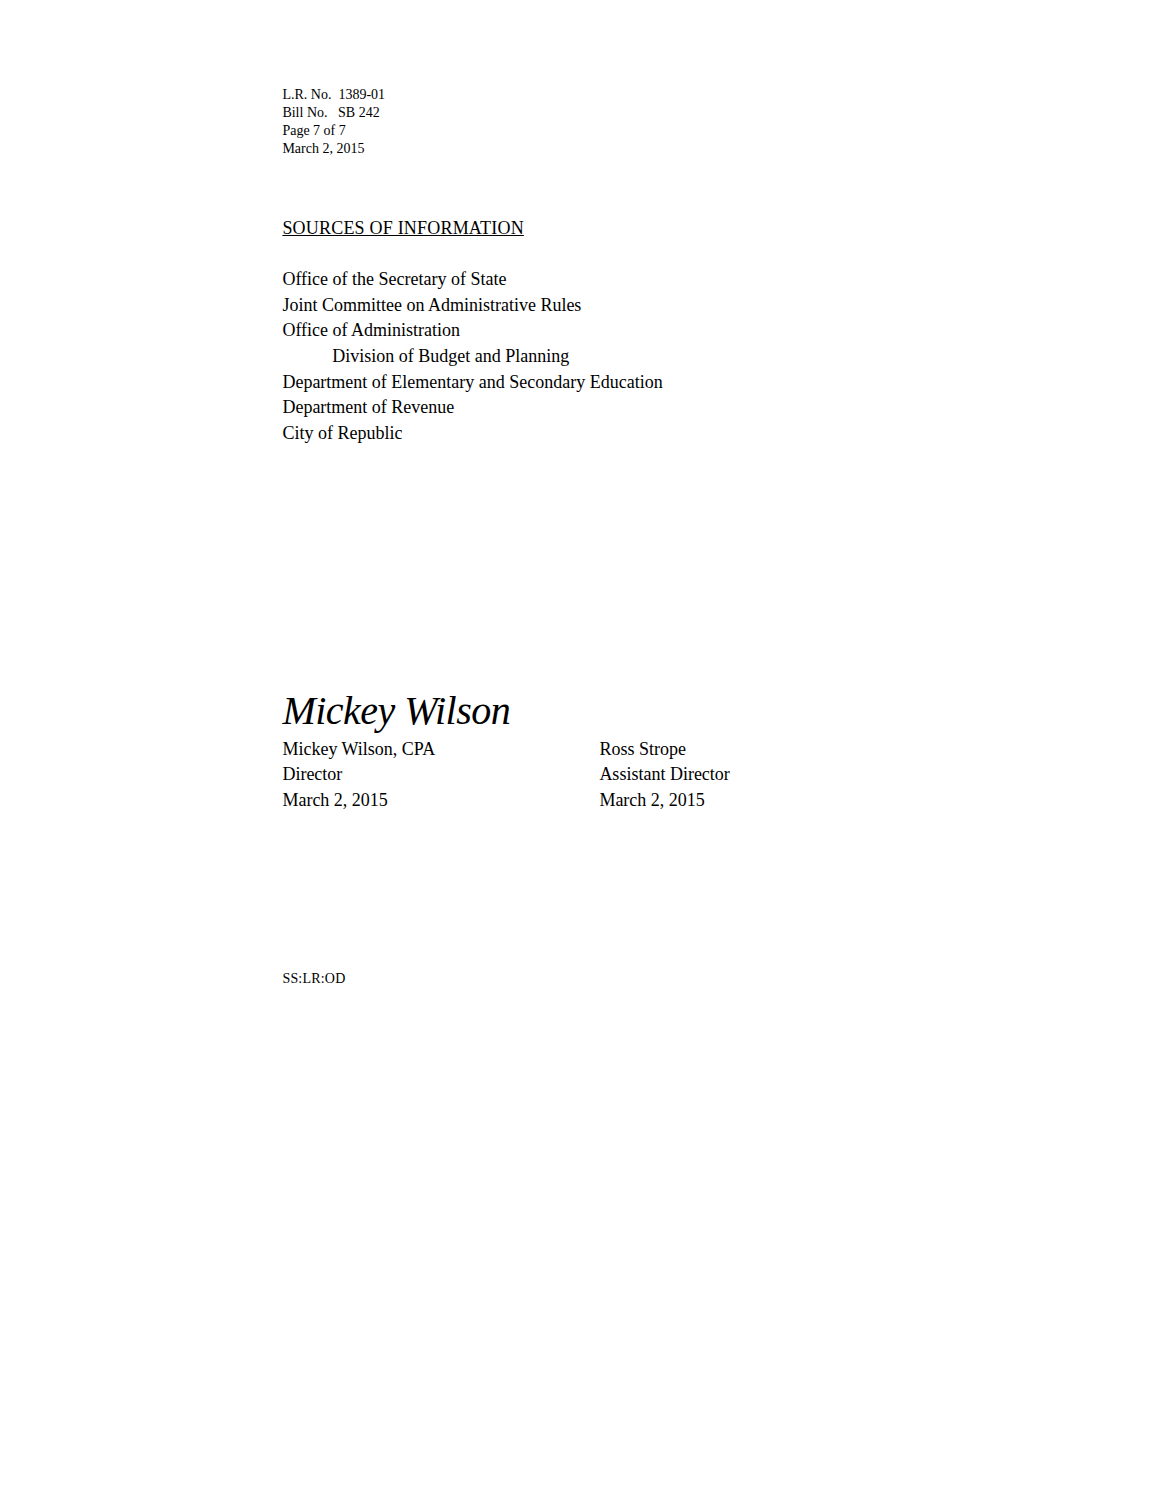L.R. No. 1389-01
Bill No. SB 242
Page 7 of 7
March 2, 2015
SOURCES OF INFORMATION
Office of the Secretary of State
Joint Committee on Administrative Rules
Office of Administration
Division of Budget and Planning
Department of Elementary and Secondary Education
Department of Revenue
City of Republic
Mickey Wilson
| Mickey Wilson, CPA | Ross Strope |
| Director | Assistant Director |
| March 2, 2015 | March 2, 2015 |
SS:LR:OD